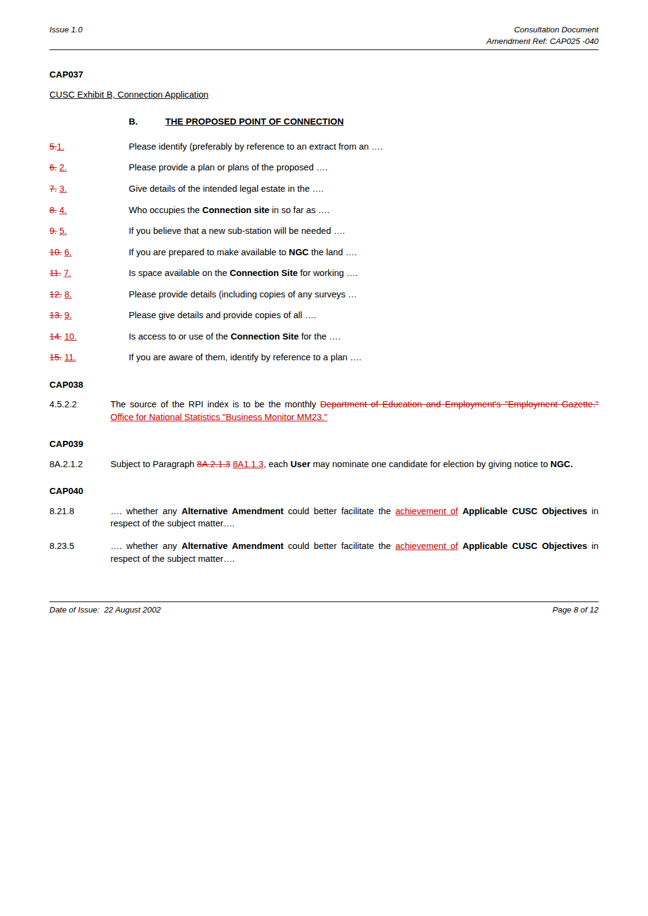Issue 1.0
Consultation Document
Amendment Ref: CAP025 -040
CAP037
CUSC Exhibit B, Connection Application
B. THE PROPOSED POINT OF CONNECTION
5. 1.
Please identify (preferably by reference to an extract from an ….
6. 2.
Please provide a plan or plans of the proposed ….
7. 3.
Give details of the intended legal estate in the ….
8. 4.
Who occupies the Connection site in so far as ….
9. 5.
If you believe that a new sub-station will be needed ….
10. 6.
If you are prepared to make available to NGC the land ….
11. 7.
Is space available on the Connection Site for working ….
12. 8.
Please provide details (including copies of any surveys …
13. 9.
Please give details and provide copies of all ….
14. 10.
Is access to or use of the Connection Site for the ….
15. 11.
If you are aware of them, identify by reference to a plan ….
CAP038
4.5.2.2
The source of the RPI index is to be the monthly Department of Education and Employment's "Employment Gazette." Office for National Statistics "Business Monitor MM23."
CAP039
8A.2.1.2
Subject to Paragraph 8A.2.1.3 8A1.1.3, each User may nominate one candidate for election by giving notice to NGC.
CAP040
8.21.8
…. whether any Alternative Amendment could better facilitate the achievement of Applicable CUSC Objectives in respect of the subject matter….
8.23.5
…. whether any Alternative Amendment could better facilitate the achievement of Applicable CUSC Objectives in respect of the subject matter….
Date of Issue: 22 August 2002
Page 8 of 12